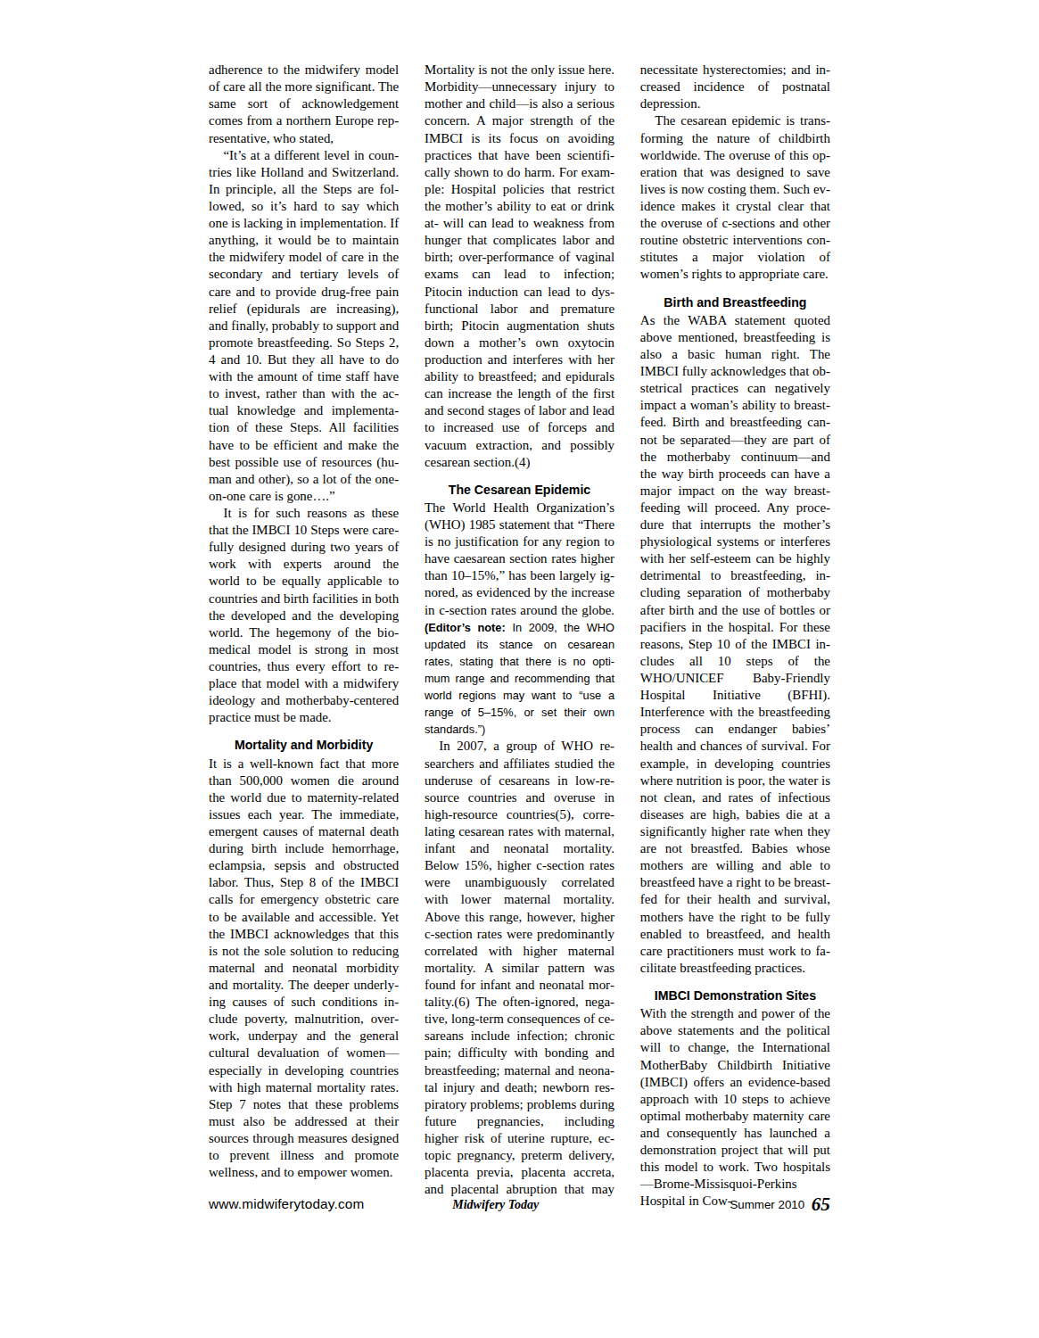adherence to the midwifery model of care all the more significant. The same sort of acknowledgement comes from a northern Europe representative, who stated,
“It’s at a different level in countries like Holland and Switzerland. In principle, all the Steps are followed, so it’s hard to say which one is lacking in implementation. If anything, it would be to maintain the midwifery model of care in the secondary and tertiary levels of care and to provide drug-free pain relief (epidurals are increasing), and finally, probably to support and promote breastfeeding. So Steps 2, 4 and 10. But they all have to do with the amount of time staff have to invest, rather than with the actual knowledge and implementation of these Steps. All facilities have to be efficient and make the best possible use of resources (human and other), so a lot of the one-on-one care is gone….”
It is for such reasons as these that the IMBCI 10 Steps were carefully designed during two years of work with experts around the world to be equally applicable to countries and birth facilities in both the developed and the developing world. The hegemony of the biomedical model is strong in most countries, thus every effort to replace that model with a midwifery ideology and motherbaby-centered practice must be made.
Mortality and Morbidity
It is a well-known fact that more than 500,000 women die around the world due to maternity-related issues each year. The immediate, emergent causes of maternal death during birth include hemorrhage, eclampsia, sepsis and obstructed labor. Thus, Step 8 of the IMBCI calls for emergency obstetric care to be available and accessible. Yet the IMBCI acknowledges that this is not the sole solution to reducing maternal and neonatal morbidity and mortality. The deeper underlying causes of such conditions include poverty, malnutrition, overwork, underpay and the general cultural devaluation of women—especially in developing countries with high maternal mortality rates. Step 7 notes that these problems must also be addressed at their sources through measures designed to prevent illness and promote wellness, and to empower women.
Mortality is not the only issue here. Morbidity—unnecessary injury to mother and child—is also a serious concern. A major strength of the IMBCI is its focus on avoiding practices that have been scientifically shown to do harm. For example: Hospital policies that restrict the mother’s ability to eat or drink at- will can lead to weakness from hunger that complicates labor and birth; over-performance of vaginal exams can lead to infection; Pitocin induction can lead to dysfunctional labor and premature birth; Pitocin augmentation shuts down a mother’s own oxytocin production and interferes with her ability to breastfeed; and epidurals can increase the length of the first and second stages of labor and lead to increased use of forceps and vacuum extraction, and possibly cesarean section.(4)
The Cesarean Epidemic
The World Health Organization’s (WHO) 1985 statement that “There is no justification for any region to have caesarean section rates higher than 10–15%,” has been largely ignored, as evidenced by the increase in c-section rates around the globe. (Editor’s note: In 2009, the WHO updated its stance on cesarean rates, stating that there is no optimum range and recommending that world regions may want to “use a range of 5–15%, or set their own standards.”)
In 2007, a group of WHO researchers and affiliates studied the underuse of cesareans in low-resource countries and overuse in high-resource countries(5), correlating cesarean rates with maternal, infant and neonatal mortality. Below 15%, higher c-section rates were unambiguously correlated with lower maternal mortality. Above this range, however, higher c-section rates were predominantly correlated with higher maternal mortality. A similar pattern was found for infant and neonatal mortality.(6) The often-ignored, negative, long-term consequences of cesareans include infection; chronic pain; difficulty with bonding and breastfeeding; maternal and neonatal injury and death; newborn respiratory problems; problems during future pregnancies, including higher risk of uterine rupture, ectopic pregnancy, preterm delivery, placenta previa, placenta accreta, and placental abruption that may necessitate hysterectomies; and increased incidence of postnatal depression.
The cesarean epidemic is transforming the nature of childbirth worldwide. The overuse of this operation that was designed to save lives is now costing them. Such evidence makes it crystal clear that the overuse of c-sections and other routine obstetric interventions constitutes a major violation of women’s rights to appropriate care.
Birth and Breastfeeding
As the WABA statement quoted above mentioned, breastfeeding is also a basic human right. The IMBCI fully acknowledges that obstetrical practices can negatively impact a woman’s ability to breastfeed. Birth and breastfeeding cannot be separated—they are part of the motherbaby continuum—and the way birth proceeds can have a major impact on the way breastfeeding will proceed. Any procedure that interrupts the mother’s physiological systems or interferes with her self-esteem can be highly detrimental to breastfeeding, including separation of motherbaby after birth and the use of bottles or pacifiers in the hospital. For these reasons, Step 10 of the IMBCI includes all 10 steps of the WHO/UNICEF Baby-Friendly Hospital Initiative (BFHI). Interference with the breastfeeding process can endanger babies’ health and chances of survival. For example, in developing countries where nutrition is poor, the water is not clean, and rates of infectious diseases are high, babies die at a significantly higher rate when they are not breastfed. Babies whose mothers are willing and able to breastfeed have a right to be breastfed for their health and survival, mothers have the right to be fully enabled to breastfeed, and health care practitioners must work to facilitate breastfeeding practices.
IMBCI Demonstration Sites
With the strength and power of the above statements and the political will to change, the International MotherBaby Childbirth Initiative (IMBCI) offers an evidence-based approach with 10 steps to achieve optimal motherbaby maternity care and consequently has launched a demonstration project that will put this model to work. Two hospitals—Brome-Missisquoi-Perkins Hospital in Cow-
www.midwiferytoday.com Midwifery Today Summer 2010 65